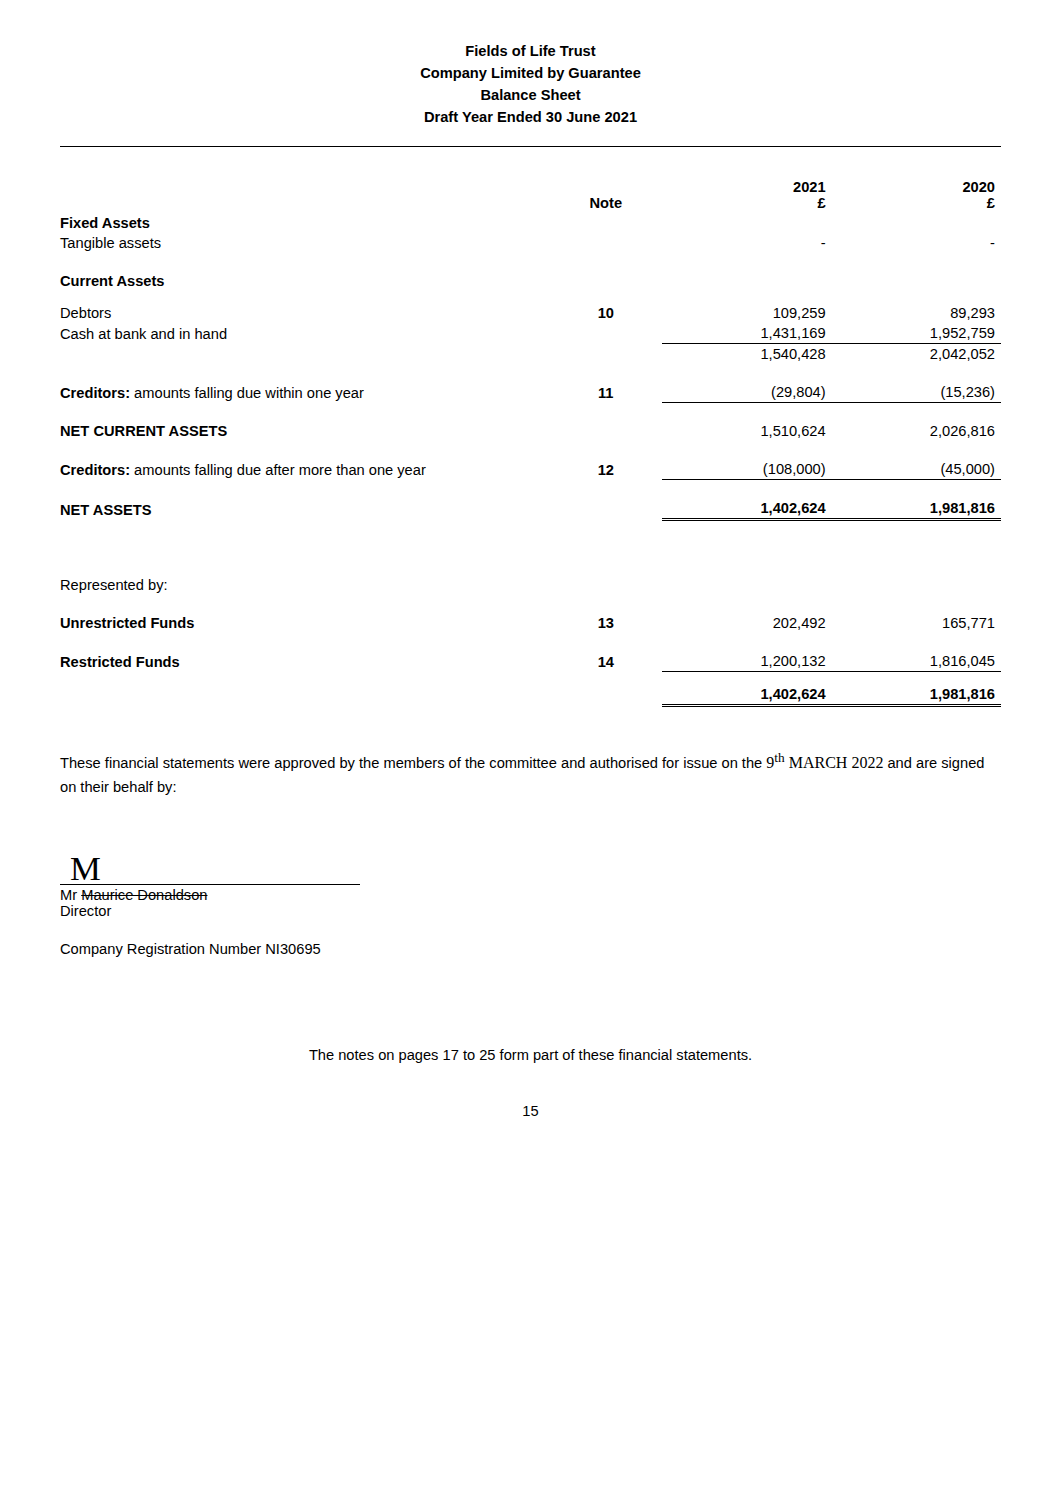Fields of Life Trust
Company Limited by Guarantee
Balance Sheet
Draft Year Ended 30 June 2021
| | Note | 2021 £ | 2020 £ |
| Fixed Assets | | | |
| Tangible assets | | - | - |
| Current Assets | | | |
| Debtors | 10 | 109,259 | 89,293 |
| Cash at bank and in hand | | 1,431,169 | 1,952,759 |
| | | 1,540,428 | 2,042,052 |
| Creditors: amounts falling due within one year | 11 | (29,804) | (15,236) |
| NET CURRENT ASSETS | | 1,510,624 | 2,026,816 |
| Creditors: amounts falling due after more than one year | 12 | (108,000) | (45,000) |
| NET ASSETS | | 1,402,624 | 1,981,816 |
| Represented by: | | | |
| Unrestricted Funds | 13 | 202,492 | 165,771 |
| Restricted Funds | 14 | 1,200,132 | 1,816,045 |
| | | 1,402,624 | 1,981,816 |
These financial statements were approved by the members of the committee and authorised for issue on the 9th MARCH 2022 and are signed on their behalf by:
M
Mr Maurice Donaldson
Director
Company Registration Number NI30695
The notes on pages 17 to 25 form part of these financial statements.
15